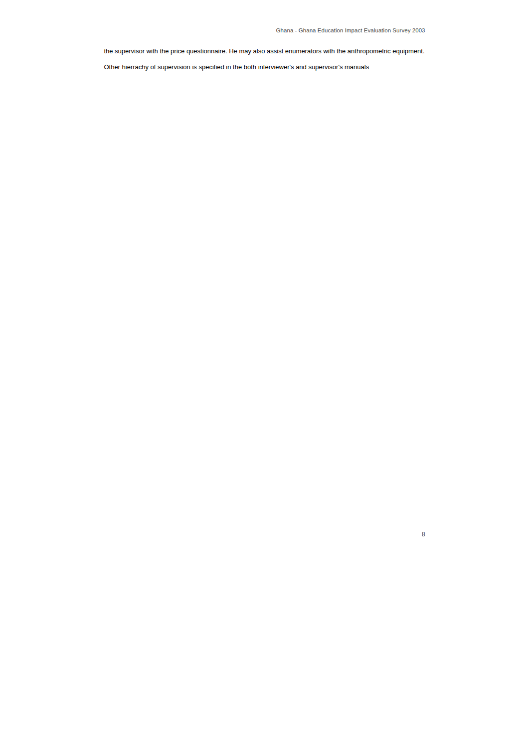Ghana - Ghana Education Impact Evaluation Survey 2003
the supervisor with the price questionnaire. He may also assist enumerators with the anthropometric equipment.
Other hierrachy of supervision is specified in the both interviewer's and supervisor's manuals
8